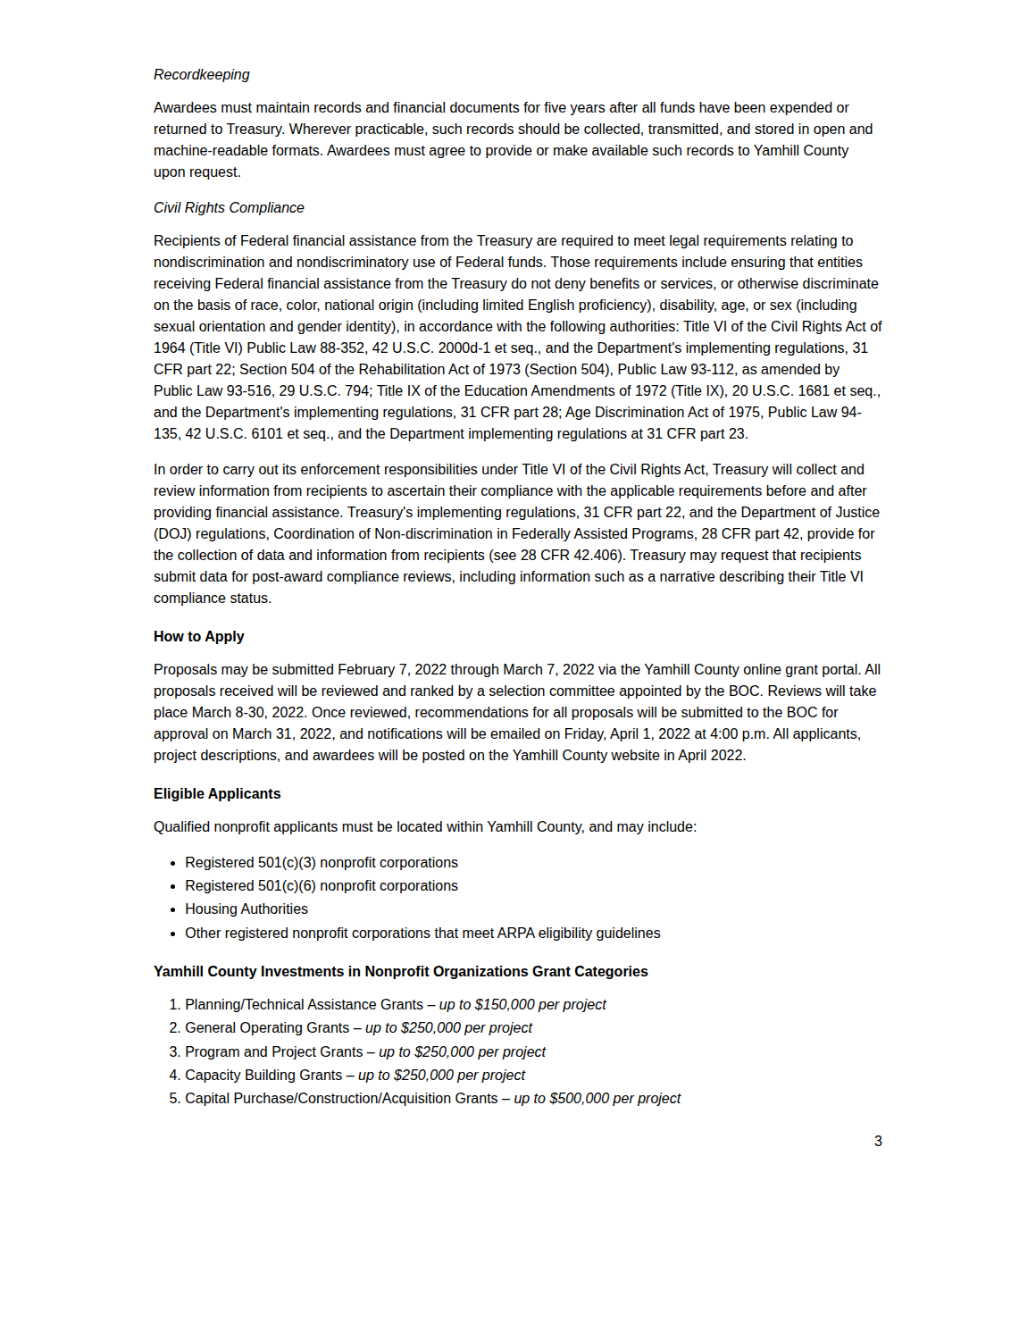Recordkeeping
Awardees must maintain records and financial documents for five years after all funds have been expended or returned to Treasury. Wherever practicable, such records should be collected, transmitted, and stored in open and machine-readable formats. Awardees must agree to provide or make available such records to Yamhill County upon request.
Civil Rights Compliance
Recipients of Federal financial assistance from the Treasury are required to meet legal requirements relating to nondiscrimination and nondiscriminatory use of Federal funds. Those requirements include ensuring that entities receiving Federal financial assistance from the Treasury do not deny benefits or services, or otherwise discriminate on the basis of race, color, national origin (including limited English proficiency), disability, age, or sex (including sexual orientation and gender identity), in accordance with the following authorities: Title VI of the Civil Rights Act of 1964 (Title VI) Public Law 88-352, 42 U.S.C. 2000d-1 et seq., and the Department's implementing regulations, 31 CFR part 22; Section 504 of the Rehabilitation Act of 1973 (Section 504), Public Law 93-112, as amended by Public Law 93-516, 29 U.S.C. 794; Title IX of the Education Amendments of 1972 (Title IX), 20 U.S.C. 1681 et seq., and the Department's implementing regulations, 31 CFR part 28; Age Discrimination Act of 1975, Public Law 94-135, 42 U.S.C. 6101 et seq., and the Department implementing regulations at 31 CFR part 23.
In order to carry out its enforcement responsibilities under Title VI of the Civil Rights Act, Treasury will collect and review information from recipients to ascertain their compliance with the applicable requirements before and after providing financial assistance. Treasury's implementing regulations, 31 CFR part 22, and the Department of Justice (DOJ) regulations, Coordination of Non-discrimination in Federally Assisted Programs, 28 CFR part 42, provide for the collection of data and information from recipients (see 28 CFR 42.406). Treasury may request that recipients submit data for post-award compliance reviews, including information such as a narrative describing their Title VI compliance status.
How to Apply
Proposals may be submitted February 7, 2022 through March 7, 2022 via the Yamhill County online grant portal. All proposals received will be reviewed and ranked by a selection committee appointed by the BOC. Reviews will take place March 8-30, 2022. Once reviewed, recommendations for all proposals will be submitted to the BOC for approval on March 31, 2022, and notifications will be emailed on Friday, April 1, 2022 at 4:00 p.m. All applicants, project descriptions, and awardees will be posted on the Yamhill County website in April 2022.
Eligible Applicants
Qualified nonprofit applicants must be located within Yamhill County, and may include:
Registered 501(c)(3) nonprofit corporations
Registered 501(c)(6) nonprofit corporations
Housing Authorities
Other registered nonprofit corporations that meet ARPA eligibility guidelines
Yamhill County Investments in Nonprofit Organizations Grant Categories
Planning/Technical Assistance Grants – up to $150,000 per project
General Operating Grants – up to $250,000 per project
Program and Project Grants – up to $250,000 per project
Capacity Building Grants – up to $250,000 per project
Capital Purchase/Construction/Acquisition Grants – up to $500,000 per project
3